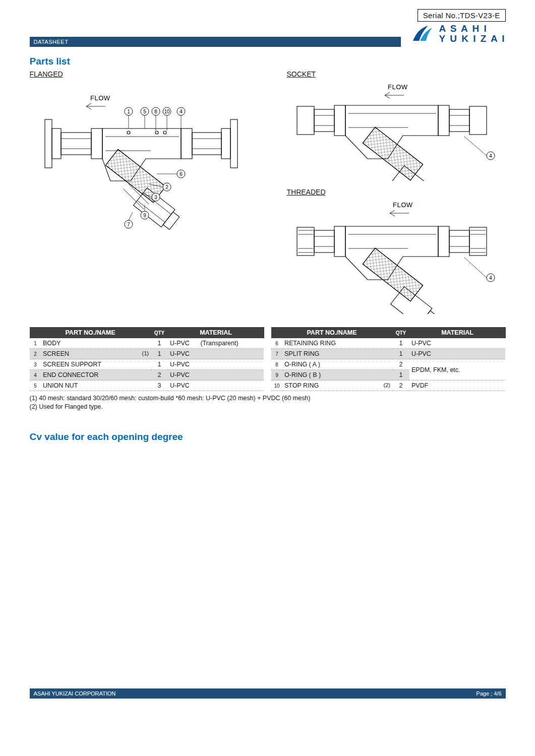Serial No.;TDS-V23-E
DATASHEET
A S A H I
Y U K I Z A I
Parts list
FLANGED
FLOW 1 5 8 10 4 6 2 3 9 7
SOCKET
FLOW 4
THREADED
FLOW 4
| PART NO./NAME | QTY | MATERIAL |
| --- | --- | --- |
| 1 | BODY | 1 | U-PVC (Transparent) |
| 2 | SCREEN (1) | 1 | U-PVC |
| 3 | SCREEN SUPPORT | 1 | U-PVC |
| 4 | END CONNECTOR | 2 | U-PVC |
| 5 | UNION NUT | 3 | U-PVC |
| PART NO./NAME | QTY | MATERIAL |
| --- | --- | --- |
| 6 | RETAINING RING | 1 | U-PVC |
| 7 | SPLIT RING | 1 | U-PVC |
| 8 | O-RING ( A ) | 2 | EPDM, FKM, etc. |
| 9 | O-RING ( B ) | 1 |
| 10 | STOP RING (2) | 2 | PVDF |
(1) 40 mesh: standard 30/20/60 mesh: custom-build *60 mesh: U-PVC (20 mesh) + PVDC (60 mesh)
(2) Used for Flanged type.
Cv value for each opening degree
ASAHI YUKIZAI CORPORATION Page ; 4/6